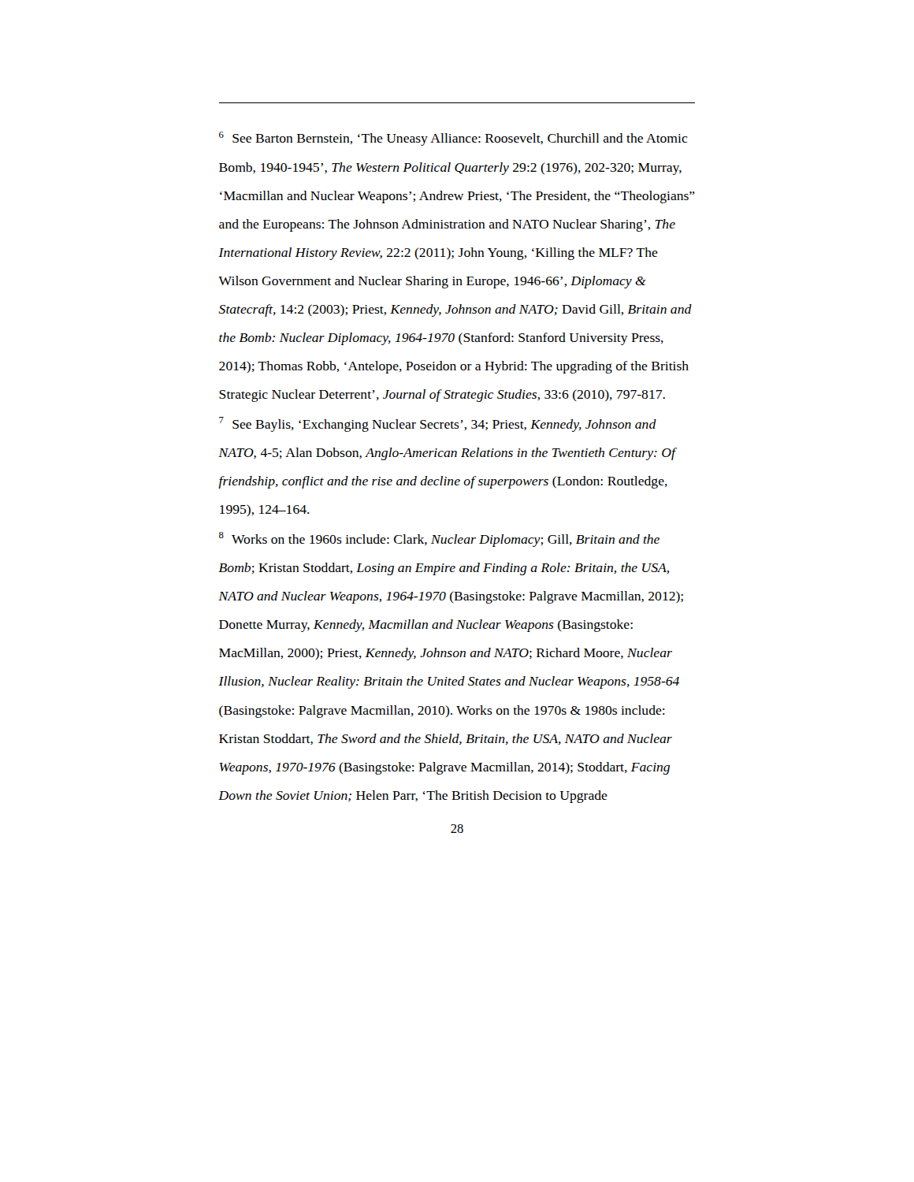6 See Barton Bernstein, ‘The Uneasy Alliance: Roosevelt, Churchill and the Atomic Bomb, 1940-1945’, The Western Political Quarterly 29:2 (1976), 202-320; Murray, ‘Macmillan and Nuclear Weapons’; Andrew Priest, ‘The President, the “Theologians” and the Europeans: The Johnson Administration and NATO Nuclear Sharing’, The International History Review, 22:2 (2011); John Young, ‘Killing the MLF? The Wilson Government and Nuclear Sharing in Europe, 1946-66’, Diplomacy & Statecraft, 14:2 (2003); Priest, Kennedy, Johnson and NATO; David Gill, Britain and the Bomb: Nuclear Diplomacy, 1964-1970 (Stanford: Stanford University Press, 2014); Thomas Robb, ‘Antelope, Poseidon or a Hybrid: The upgrading of the British Strategic Nuclear Deterrent’, Journal of Strategic Studies, 33:6 (2010), 797-817.
7 See Baylis, ‘Exchanging Nuclear Secrets’, 34; Priest, Kennedy, Johnson and NATO, 4-5; Alan Dobson, Anglo-American Relations in the Twentieth Century: Of friendship, conflict and the rise and decline of superpowers (London: Routledge, 1995), 124–164.
8 Works on the 1960s include: Clark, Nuclear Diplomacy; Gill, Britain and the Bomb; Kristan Stoddart, Losing an Empire and Finding a Role: Britain, the USA, NATO and Nuclear Weapons, 1964-1970 (Basingstoke: Palgrave Macmillan, 2012); Donette Murray, Kennedy, Macmillan and Nuclear Weapons (Basingstoke: MacMillan, 2000); Priest, Kennedy, Johnson and NATO; Richard Moore, Nuclear Illusion, Nuclear Reality: Britain the United States and Nuclear Weapons, 1958-64 (Basingstoke: Palgrave Macmillan, 2010). Works on the 1970s & 1980s include: Kristan Stoddart, The Sword and the Shield, Britain, the USA, NATO and Nuclear Weapons, 1970-1976 (Basingstoke: Palgrave Macmillan, 2014); Stoddart, Facing Down the Soviet Union; Helen Parr, ‘The British Decision to Upgrade
28